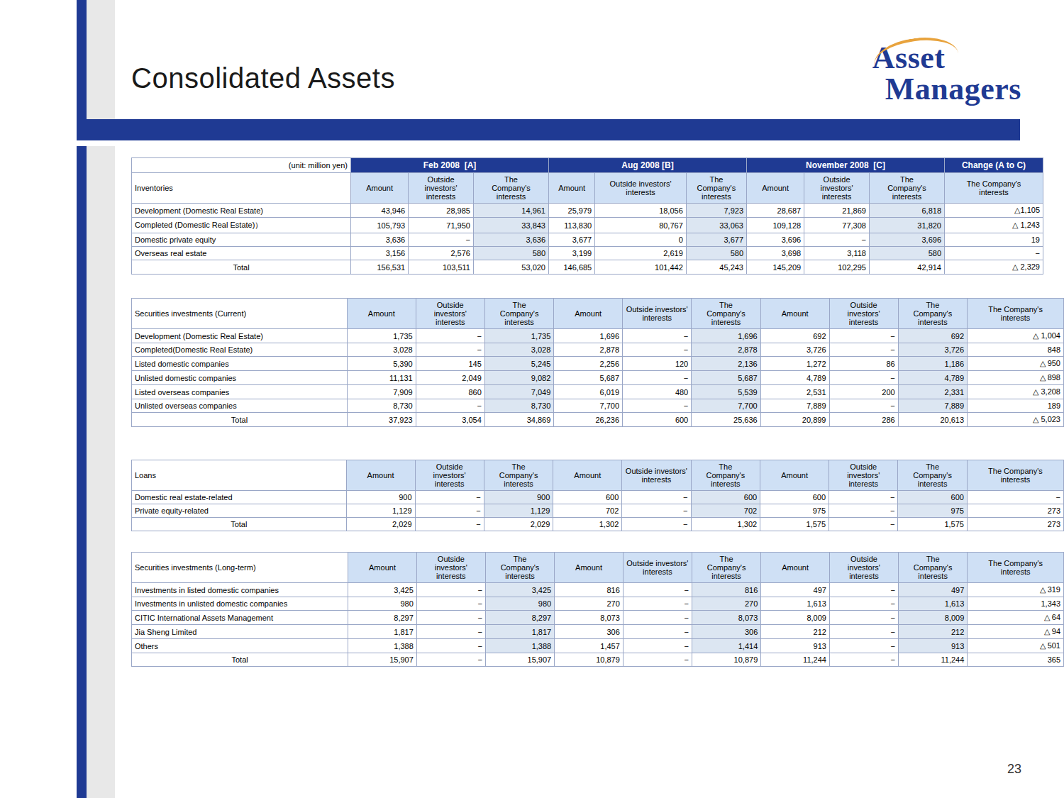Consolidated Assets
Asset
Managers
| (unit: million yen) | Feb 2008 [A] | Aug 2008 [B] | November 2008 [C] | Change (A to C) |
| Inventories | Amount | Outside investors' interests | The Company's interests | Amount | Outside investors' interests | The Company's interests | Amount | Outside investors' interests | The Company's interests | The Company's interests |
| Development (Domestic Real Estate) | 43,946 | 28,985 | 14,961 | 25,979 | 18,056 | 7,923 | 28,687 | 21,869 | 6,818 | △1,105 |
| Completed (Domestic Real Estate)） | 105,793 | 71,950 | 33,843 | 113,830 | 80,767 | 33,063 | 109,128 | 77,308 | 31,820 | △ 1,243 |
| Domestic private equity | 3,636 | − | 3,636 | 3,677 | 0 | 3,677 | 3,696 | − | 3,696 | 19 |
| Overseas real estate | 3,156 | 2,576 | 580 | 3,199 | 2,619 | 580 | 3,698 | 3,118 | 580 | − |
| Total | 156,531 | 103,511 | 53,020 | 146,685 | 101,442 | 45,243 | 145,209 | 102,295 | 42,914 | △ 2,329 |
| Securities investments (Current) | Amount | Outside investors' interests | The Company's interests | Amount | Outside investors' interests | The Company's interests | Amount | Outside investors' interests | The Company's interests | The Company's interests |
| Development (Domestic Real Estate) | 1,735 | − | 1,735 | 1,696 | − | 1,696 | 692 | − | 692 | △ 1,004 |
| Completed(Domestic Real Estate) | 3,028 | − | 3,028 | 2,878 | − | 2,878 | 3,726 | − | 3,726 | 848 |
| Listed domestic companies | 5,390 | 145 | 5,245 | 2,256 | 120 | 2,136 | 1,272 | 86 | 1,186 | △ 950 |
| Unlisted domestic companies | 11,131 | 2,049 | 9,082 | 5,687 | − | 5,687 | 4,789 | − | 4,789 | △ 898 |
| Listed overseas companies | 7,909 | 860 | 7,049 | 6,019 | 480 | 5,539 | 2,531 | 200 | 2,331 | △ 3,208 |
| Unlisted overseas companies | 8,730 | − | 8,730 | 7,700 | − | 7,700 | 7,889 | − | 7,889 | 189 |
| Total | 37,923 | 3,054 | 34,869 | 26,236 | 600 | 25,636 | 20,899 | 286 | 20,613 | △ 5,023 |
| Loans | Amount | Outside investors' interests | The Company's interests | Amount | Outside investors' interests | The Company's interests | Amount | Outside investors' interests | The Company's interests | The Company's interests |
| Domestic real estate-related | 900 | − | 900 | 600 | − | 600 | 600 | − | 600 | − |
| Private equity-related | 1,129 | − | 1,129 | 702 | − | 702 | 975 | − | 975 | 273 |
| Total | 2,029 | − | 2,029 | 1,302 | − | 1,302 | 1,575 | − | 1,575 | 273 |
| Securities investments (Long-term) | Amount | Outside investors' interests | The Company's interests | Amount | Outside investors' interests | The Company's interests | Amount | Outside investors' interests | The Company's interests | The Company's interests |
| Investments in listed domestic companies | 3,425 | − | 3,425 | 816 | − | 816 | 497 | − | 497 | △ 319 |
| Investments in unlisted domestic companies | 980 | − | 980 | 270 | − | 270 | 1,613 | − | 1,613 | 1,343 |
| CITIC International Assets Management | 8,297 | − | 8,297 | 8,073 | − | 8,073 | 8,009 | − | 8,009 | △ 64 |
| Jia Sheng Limited | 1,817 | − | 1,817 | 306 | − | 306 | 212 | − | 212 | △ 94 |
| Others | 1,388 | − | 1,388 | 1,457 | − | 1,414 | 913 | − | 913 | △ 501 |
| Total | 15,907 | − | 15,907 | 10,879 | − | 10,879 | 11,244 | − | 11,244 | 365 |
23